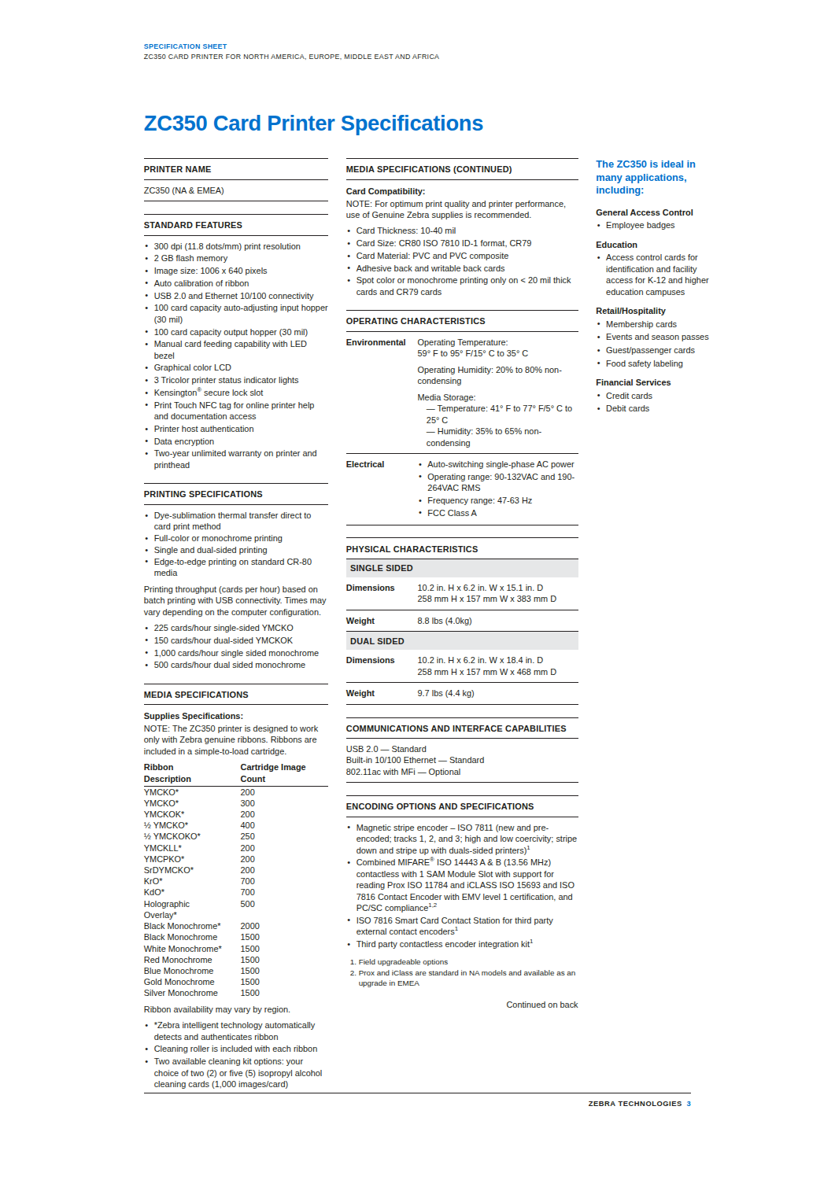SPECIFICATION SHEET
ZC350 CARD PRINTER FOR NORTH AMERICA, EUROPE, MIDDLE EAST AND AFRICA
ZC350 Card Printer Specifications
PRINTER NAME
ZC350 (NA & EMEA)
STANDARD FEATURES
300 dpi (11.8 dots/mm) print resolution
2 GB flash memory
Image size: 1006 x 640 pixels
Auto calibration of ribbon
USB 2.0 and Ethernet 10/100 connectivity
100 card capacity auto-adjusting input hopper (30 mil)
100 card capacity output hopper (30 mil)
Manual card feeding capability with LED bezel
Graphical color LCD
3 Tricolor printer status indicator lights
Kensington® secure lock slot
Print Touch NFC tag for online printer help and documentation access
Printer host authentication
Data encryption
Two-year unlimited warranty on printer and printhead
PRINTING SPECIFICATIONS
Dye-sublimation thermal transfer direct to card print method
Full-color or monochrome printing
Single and dual-sided printing
Edge-to-edge printing on standard CR-80 media
Printing throughput (cards per hour) based on batch printing with USB connectivity. Times may vary depending on the computer configuration.
225 cards/hour single-sided YMCKO
150 cards/hour dual-sided YMCKOK
1,000 cards/hour single sided monochrome
500 cards/hour dual sided monochrome
MEDIA SPECIFICATIONS
Supplies Specifications:
NOTE: The ZC350 printer is designed to work only with Zebra genuine ribbons. Ribbons are included in a simple-to-load cartridge.
| Ribbon Description | Cartridge Image Count |
| --- | --- |
| YMCKO* | 200 |
| YMCKO* | 300 |
| YMCKOK* | 200 |
| ½ YMCKO* | 400 |
| ½ YMCKOKO* | 250 |
| YMCKLL* | 200 |
| YMCPKO* | 200 |
| SrDYMCKO* | 200 |
| KrO* | 700 |
| KdO* | 700 |
| Holographic Overlay* | 500 |
| Black Monochrome* | 2000 |
| Black Monochrome | 1500 |
| White Monochrome* | 1500 |
| Red Monochrome | 1500 |
| Blue Monochrome | 1500 |
| Gold Monochrome | 1500 |
| Silver Monochrome | 1500 |
Ribbon availability may vary by region.
*Zebra intelligent technology automatically detects and authenticates ribbon
Cleaning roller is included with each ribbon
Two available cleaning kit options: your choice of two (2) or five (5) isopropyl alcohol cleaning cards (1,000 images/card)
MEDIA SPECIFICATIONS (CONTINUED)
Card Compatibility:
NOTE: For optimum print quality and printer performance, use of Genuine Zebra supplies is recommended.
Card Thickness: 10-40 mil
Card Size: CR80 ISO 7810 ID-1 format, CR79
Card Material: PVC and PVC composite
Adhesive back and writable back cards
Spot color or monochrome printing only on < 20 mil thick cards and CR79 cards
OPERATING CHARACTERISTICS
| Environmental | Operating Temperature: 59° F to 95° F/15° C to 35° C Operating Humidity: 20% to 80% non-condensing Media Storage: — Temperature: 41° F to 77° F/5° C to 25° C — Humidity: 35% to 65% non-condensing |
| Electrical | Auto-switching single-phase AC power Operating range: 90-132VAC and 190-264VAC RMS Frequency range: 47-63 Hz FCC Class A |
PHYSICAL CHARACTERISTICS
SINGLE SIDED
| Dimensions | 10.2 in. H x 6.2 in. W x 15.1 in. D 258 mm H x 157 mm W x 383 mm D |
| Weight | 8.8 lbs (4.0kg) |
DUAL SIDED
| Dimensions | 10.2 in. H x 6.2 in. W x 18.4 in. D 258 mm H x 157 mm W x 468 mm D |
| Weight | 9.7 lbs (4.4 kg) |
COMMUNICATIONS AND INTERFACE CAPABILITIES
USB 2.0 — Standard
Built-in 10/100 Ethernet — Standard
802.11ac with MFi — Optional
ENCODING OPTIONS AND SPECIFICATIONS
Magnetic stripe encoder – ISO 7811 (new and pre-encoded; tracks 1, 2, and 3; high and low coercivity; stripe down and stripe up with duals-sided printers)1
Combined MIFARE® ISO 14443 A & B (13.56 MHz) contactless with 1 SAM Module Slot with support for reading Prox ISO 11784 and iCLASS ISO 15693 and ISO 7816 Contact Encoder with EMV level 1 certification, and PC/SC compliance1,2
ISO 7816 Smart Card Contact Station for third party external contact encoders1
Third party contactless encoder integration kit1
Field upgradeable options
Prox and iClass are standard in NA models and available as an upgrade in EMEA
Continued on back
The ZC350 is ideal in many applications, including:
General Access Control
Employee badges
Education
Access control cards for identification and facility access for K-12 and higher education campuses
Retail/Hospitality
Membership cards
Events and season passes
Guest/passenger cards
Food safety labeling
Financial Services
Credit cards
Debit cards
ZEBRA TECHNOLOGIES 3